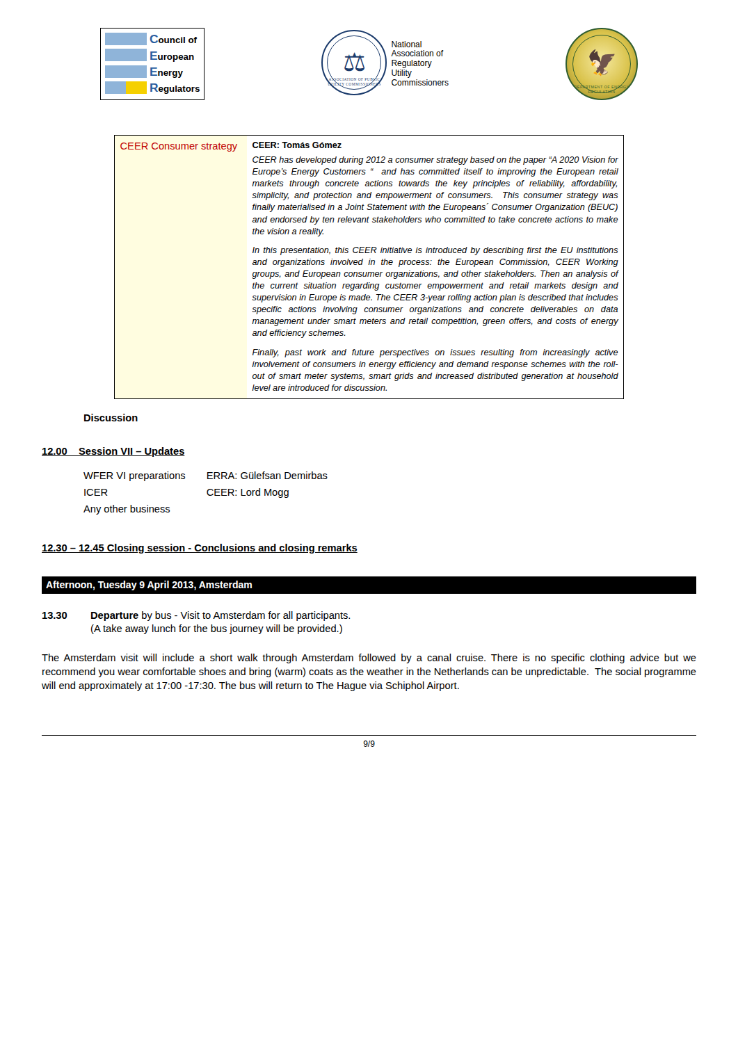| | C ouncil of |
| | E uropean |
| | E nergy |
| | R egulators |
⚖
ASSOCIATION OF PUBLIC UTILITY COMMISSIONERS
National
Association of
Regulatory
Utility
Commissioners
🦅
DEPARTMENT OF ENERGY REGULATION
| CEER Consumer strategy | CEER: Tomás Gómez CEER has developed during 2012 a consumer strategy based on the paper “A 2020 Vision for Europe’s Energy Customers “ and has committed itself to improving the European retail markets through concrete actions towards the key principles of reliability, affordability, simplicity, and protection and empowerment of consumers. This consumer strategy was finally materialised in a Joint Statement with the Europeans´ Consumer Organization (BEUC) and endorsed by ten relevant stakeholders who committed to take concrete actions to make the vision a reality. In this presentation, this CEER initiative is introduced by describing first the EU institutions and organizations involved in the process: the European Commission, CEER Working groups, and European consumer organizations, and other stakeholders. Then an analysis of the current situation regarding customer empowerment and retail markets design and supervision in Europe is made. The CEER 3-year rolling action plan is described that includes specific actions involving consumer organizations and concrete deliverables on data management under smart meters and retail competition, green offers, and costs of energy and efficiency schemes. Finally, past work and future perspectives on issues resulting from increasingly active involvement of consumers in energy efficiency and demand response schemes with the roll-out of smart meter systems, smart grids and increased distributed generation at household level are introduced for discussion. |
Discussion
12.00 Session VII – Updates
| WFER VI preparations | ERRA: Gülefsan Demirbas |
| ICER | CEER: Lord Mogg |
| Any other business | |
12.30 – 12.45 Closing session - Conclusions and closing remarks
Afternoon, Tuesday 9 April 2013, Amsterdam
13.30 Departure by bus - Visit to Amsterdam for all participants. (A take away lunch for the bus journey will be provided.)
The Amsterdam visit will include a short walk through Amsterdam followed by a canal cruise. There is no specific clothing advice but we recommend you wear comfortable shoes and bring (warm) coats as the weather in the Netherlands can be unpredictable. The social programme will end approximately at 17:00 -17:30. The bus will return to The Hague via Schiphol Airport.
9/9